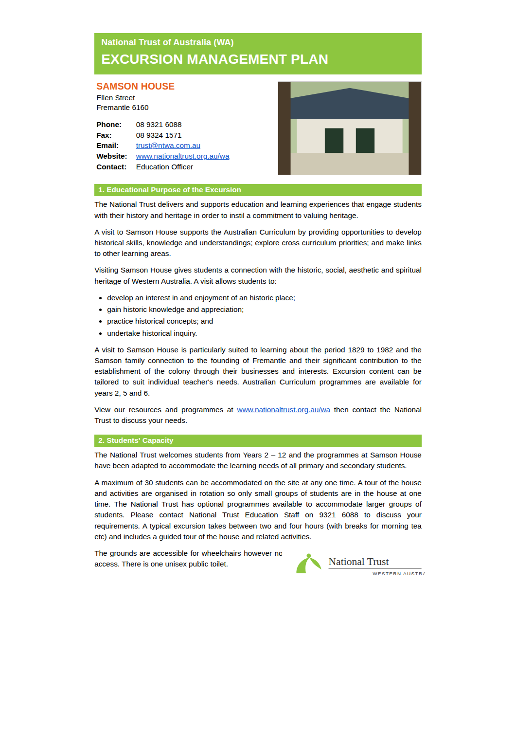National Trust of Australia (WA)
EXCURSION MANAGEMENT PLAN
SAMSON HOUSE
Ellen Street
Fremantle 6160
| Phone: | 08 9321 6088 |
| Fax: | 08 9324 1571 |
| Email: | trust@ntwa.com.au |
| Website: | www.nationaltrust.org.au/wa |
| Contact: | Education Officer |
1. Educational Purpose of the Excursion
The National Trust delivers and supports education and learning experiences that engage students with their history and heritage in order to instil a commitment to valuing heritage.
A visit to Samson House supports the Australian Curriculum by providing opportunities to develop historical skills, knowledge and understandings; explore cross curriculum priorities; and make links to other learning areas.
Visiting Samson House gives students a connection with the historic, social, aesthetic and spiritual heritage of Western Australia. A visit allows students to:
develop an interest in and enjoyment of an historic place;
gain historic knowledge and appreciation;
practice historical concepts; and
undertake historical inquiry.
A visit to Samson House is particularly suited to learning about the period 1829 to 1982 and the Samson family connection to the founding of Fremantle and their significant contribution to the establishment of the colony through their businesses and interests. Excursion content can be tailored to suit individual teacher's needs. Australian Curriculum programmes are available for years 2, 5 and 6.
View our resources and programmes at www.nationaltrust.org.au/wa then contact the National Trust to discuss your needs.
2. Students' Capacity
The National Trust welcomes students from Years 2 – 12 and the programmes at Samson House have been adapted to accommodate the learning needs of all primary and secondary students.
A maximum of 30 students can be accommodated on the site at any one time. A tour of the house and activities are organised in rotation so only small groups of students are in the house at one time. The National Trust has optional programmes available to accommodate larger groups of students. Please contact National Trust Education Staff on 9321 6088 to discuss your requirements. A typical excursion takes between two and four hours (with breaks for morning tea etc) and includes a guided tour of the house and related activities.
The grounds are accessible for wheelchairs however not all parts of the building have wheelchair access. There is one unisex public toilet.